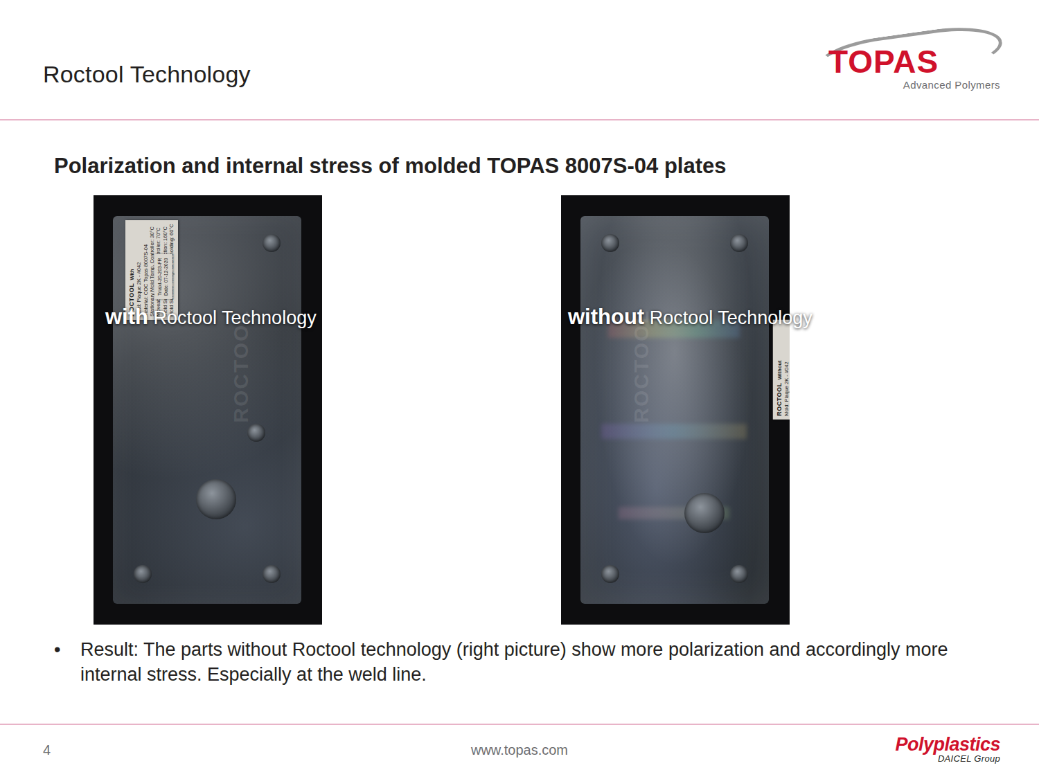Roctool Technology
TOPAS
Advanced Polymers
Polarization and internal stress of molded TOPAS 8007S-04 plates
ROCTOOL
ROCTOOL With
Mold: Plaque 2K - #042
Material: COC Topas 8007S-04
Stationary Mold Temp. Controller: 30°C
Moveable Mold Temp. Controller: 70°C
Mold Surface Temp. at Injection: 160°C
Mold Surface Temp. at Demolding: 60°C
Trialxt-20-203-FR
Date: 07-12-2020
ROCTOOL
ROCTOOL Without
Mold: Plaque 2K - #042
Material: COC Topas 8007S-04
Stationary Mold Temp. Controller: 30°C
Moveable Mold Temp. Controller: 70°C
Mold Surface Temp. at Injection: 70°C
Mold Surface Temp. at Demolding: 60°C
with Roctool Technology
without Roctool Technology
• Result: The parts without Roctool technology (right picture) show more polarization and accordingly more internal stress. Especially at the weld line.
4
www.topas.com
Polyplastics
DAICEL Group